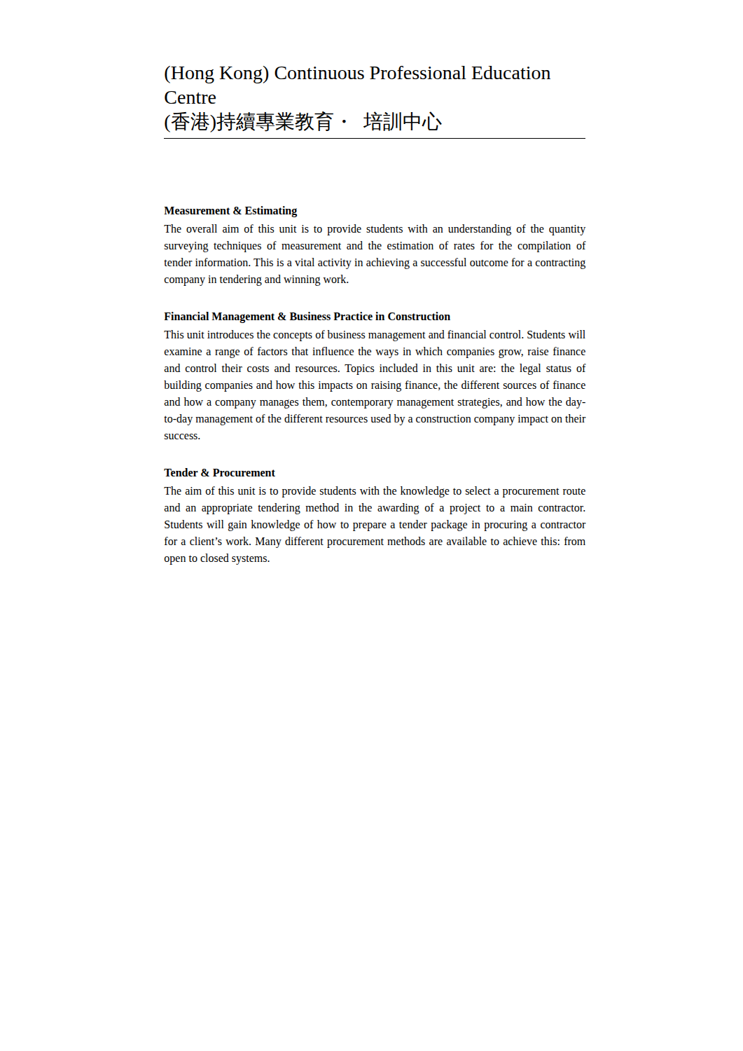(Hong Kong) Continuous Professional Education Centre (香港)持續專業教育・ 培訓中心
Measurement & Estimating
The overall aim of this unit is to provide students with an understanding of the quantity surveying techniques of measurement and the estimation of rates for the compilation of tender information. This is a vital activity in achieving a successful outcome for a contracting company in tendering and winning work.
Financial Management & Business Practice in Construction
This unit introduces the concepts of business management and financial control. Students will examine a range of factors that influence the ways in which companies grow, raise finance and control their costs and resources. Topics included in this unit are: the legal status of building companies and how this impacts on raising finance, the different sources of finance and how a company manages them, contemporary management strategies, and how the day-to-day management of the different resources used by a construction company impact on their success.
Tender & Procurement
The aim of this unit is to provide students with the knowledge to select a procurement route and an appropriate tendering method in the awarding of a project to a main contractor. Students will gain knowledge of how to prepare a tender package in procuring a contractor for a client’s work. Many different procurement methods are available to achieve this: from open to closed systems.